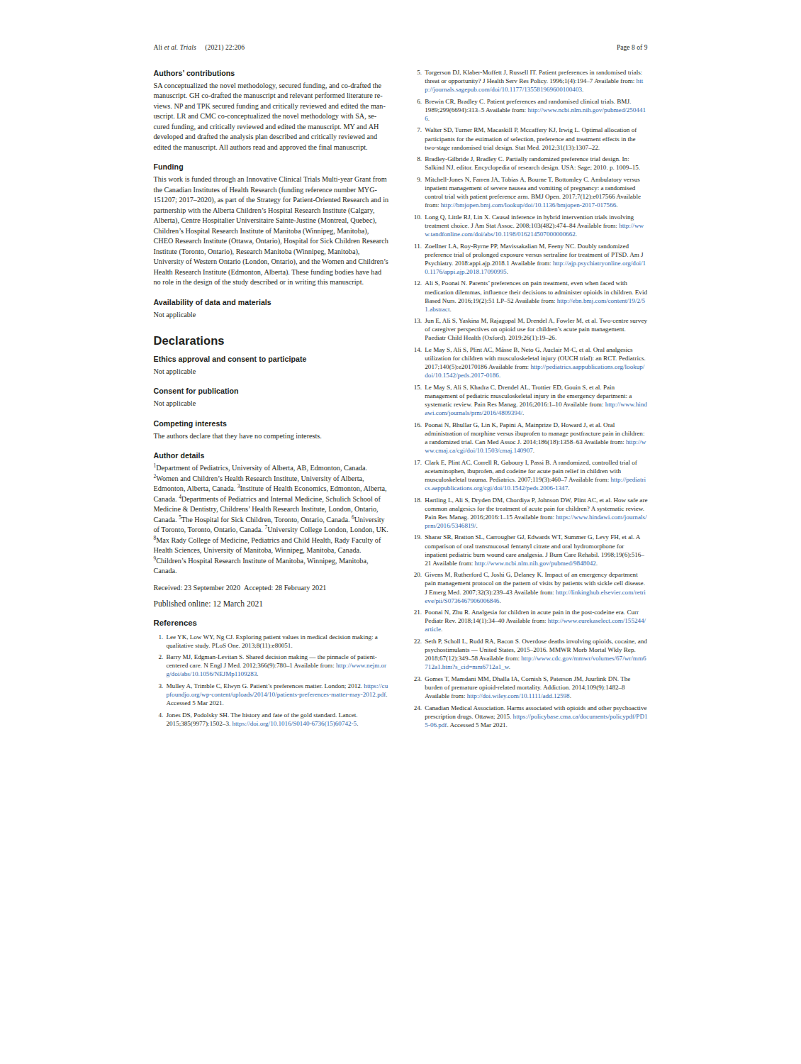Ali et al. Trials (2021) 22:206
Page 8 of 9
Authors’ contributions
SA conceptualized the novel methodology, secured funding, and co-drafted the manuscript. GH co-drafted the manuscript and relevant performed literature reviews. NP and TPK secured funding and critically reviewed and edited the manuscript. LR and CMC co-conceptualized the novel methodology with SA, secured funding, and critically reviewed and edited the manuscript. MY and AH developed and drafted the analysis plan described and critically reviewed and edited the manuscript. All authors read and approved the final manuscript.
Funding
This work is funded through an Innovative Clinical Trials Multi-year Grant from the Canadian Institutes of Health Research (funding reference number MYG-151207; 2017–2020), as part of the Strategy for Patient-Oriented Research and in partnership with the Alberta Children’s Hospital Research Institute (Calgary, Alberta), Centre Hospitalier Universitaire Sainte-Justine (Montreal, Quebec), Children’s Hospital Research Institute of Manitoba (Winnipeg, Manitoba), CHEO Research Institute (Ottawa, Ontario), Hospital for Sick Children Research Institute (Toronto, Ontario), Research Manitoba (Winnipeg, Manitoba), University of Western Ontario (London, Ontario), and the Women and Children’s Health Research Institute (Edmonton, Alberta). These funding bodies have had no role in the design of the study described or in writing this manuscript.
Availability of data and materials
Not applicable
Declarations
Ethics approval and consent to participate
Not applicable
Consent for publication
Not applicable
Competing interests
The authors declare that they have no competing interests.
Author details
1Department of Pediatrics, University of Alberta, AB, Edmonton, Canada. 2Women and Children’s Health Research Institute, University of Alberta, Edmonton, Alberta, Canada. 3Institute of Health Economics, Edmonton, Alberta, Canada. 4Departments of Pediatrics and Internal Medicine, Schulich School of Medicine & Dentistry, Childrens’ Health Research Institute, London, Ontario, Canada. 5The Hospital for Sick Children, Toronto, Ontario, Canada. 6University of Toronto, Toronto, Ontario, Canada. 7University College London, London, UK. 8Max Rady College of Medicine, Pediatrics and Child Health, Rady Faculty of Health Sciences, University of Manitoba, Winnipeg, Manitoba, Canada. 9Children’s Hospital Research Institute of Manitoba, Winnipeg, Manitoba, Canada.
Received: 23 September 2020 Accepted: 28 February 2021
Published online: 12 March 2021
References
Lee YK, Low WY, Ng CJ. Exploring patient values in medical decision making: a qualitative study. PLoS One. 2013;8(11):e80051.
Barry MJ, Edgman-Levitan S. Shared decision making — the pinnacle of patient-centered care. N Engl J Med. 2012;366(9):780–1 Available from: http://www.nejm.org/doi/abs/10.1056/NEJMp1109283.
Mulley A, Trimble C, Elwyn G. Patient’s preferences matter. London; 2012. https://cupfoundjo.org/wp-content/uploads/2014/10/patients-preferences-matter-may-2012.pdf. Accessed 5 Mar 2021.
Jones DS, Podolsky SH. The history and fate of the gold standard. Lancet. 2015;385(9977):1502–3. https://doi.org/10.1016/S0140-6736(15)60742-5.
Torgerson DJ, Klaber-Moffett J, Russell IT. Patient preferences in randomised trials: threat or opportunity? J Health Serv Res Policy. 1996;1(4):194–7 Available from: http://journals.sagepub.com/doi/10.1177/135581969600100403.
Brewin CR, Bradley C. Patient preferences and randomised clinical trials. BMJ. 1989;299(6694):313–5 Available from: http://www.ncbi.nlm.nih.gov/pubmed/2504416.
Walter SD, Turner RM, Macaskill P, Mccaffery KJ, Irwig L. Optimal allocation of participants for the estimation of selection, preference and treatment effects in the two-stage randomised trial design. Stat Med. 2012;31(13):1307–22.
Bradley-Gilbride J, Bradley C. Partially randomized preference trial design. In: Salkind NJ, editor. Encyclopedia of research design. USA: Sage; 2010. p. 1009–15.
Mitchell-Jones N, Farren JA, Tobias A, Bourne T, Bottomley C. Ambulatory versus inpatient management of severe nausea and vomiting of pregnancy: a randomised control trial with patient preference arm. BMJ Open. 2017;7(12):e017566 Available from: http://bmjopen.bmj.com/lookup/doi/10.1136/bmjopen-2017-017566.
Long Q, Little RJ, Lin X. Causal inference in hybrid intervention trials involving treatment choice. J Am Stat Assoc. 2008;103(482):474–84 Available from: http://www.tandfonline.com/doi/abs/10.1198/016214507000000662.
Zoellner LA, Roy-Byrne PP, Mavissakalian M, Feeny NC. Doubly randomized preference trial of prolonged exposure versus sertraline for treatment of PTSD. Am J Psychiatry. 2018:appi.ajp.2018.1 Available from: http://ajp.psychiatryonline.org/doi/10.1176/appi.ajp.2018.17090995.
Ali S, Poonai N. Parents’ preferences on pain treatment, even when faced with medication dilemmas, influence their decisions to administer opioids in children. Evid Based Nurs. 2016;19(2):51 LP–52 Available from: http://ebn.bmj.com/content/19/2/51.abstract.
Jun E, Ali S, Yaskina M, Rajagopal M, Drendel A, Fowler M, et al. Two-centre survey of caregiver perspectives on opioid use for children’s acute pain management. Paediatr Child Health (Oxford). 2019;26(1):19–26.
Le May S, Ali S, Plint AC, Mâsse B, Neto G, Auclair M-C, et al. Oral analgesics utilization for children with musculoskeletal injury (OUCH trial): an RCT. Pediatrics. 2017;140(5):e20170186 Available from: http://pediatrics.aappublications.org/lookup/doi/10.1542/peds.2017-0186.
Le May S, Ali S, Khadra C, Drendel AL, Trottier ED, Gouin S, et al. Pain management of pediatric musculoskeletal injury in the emergency department: a systematic review. Pain Res Manag. 2016;2016:1–10 Available from: http://www.hindawi.com/journals/prm/2016/4809394/.
Poonai N, Bhullar G, Lin K, Papini A, Mainprize D, Howard J, et al. Oral administration of morphine versus ibuprofen to manage postfracture pain in children: a randomized trial. Can Med Assoc J. 2014;186(18):1358–63 Available from: http://www.cmaj.ca/cgi/doi/10.1503/cmaj.140907.
Clark E, Plint AC, Correll R, Gaboury I, Passi B. A randomized, controlled trial of acetaminophen, ibuprofen, and codeine for acute pain relief in children with musculoskeletal trauma. Pediatrics. 2007;119(3):460–7 Available from: http://pediatrics.aappublications.org/cgi/doi/10.1542/peds.2006-1347.
Hartling L, Ali S, Dryden DM, Chordiya P, Johnson DW, Plint AC, et al. How safe are common analgesics for the treatment of acute pain for children? A systematic review. Pain Res Manag. 2016;2016:1–15 Available from: https://www.hindawi.com/journals/prm/2016/5346819/.
Sharar SR, Bratton SL, Carrougher GJ, Edwards WT, Summer G, Levy FH, et al. A comparison of oral transmucosal fentanyl citrate and oral hydromorphone for inpatient pediatric burn wound care analgesia. J Burn Care Rehabil. 1998;19(6):516–21 Available from: http://www.ncbi.nlm.nih.gov/pubmed/9848042.
Givens M, Rutherford C, Joshi G, Delaney K. Impact of an emergency department pain management protocol on the pattern of visits by patients with sickle cell disease. J Emerg Med. 2007;32(3):239–43 Available from: http://linkinghub.elsevier.com/retrieve/pii/S0736467906006846.
Poonai N, Zhu R. Analgesia for children in acute pain in the post-codeine era. Curr Pediatr Rev. 2018;14(1):34–40 Available from: http://www.eurekaselect.com/155244/article.
Seth P, Scholl L, Rudd RA, Bacon S. Overdose deaths involving opioids, cocaine, and psychostimulants — United States, 2015–2016. MMWR Morb Mortal Wkly Rep. 2018;67(12):349–58 Available from: http://www.cdc.gov/mmwr/volumes/67/wr/mm6712a1.htm?s_cid=mm6712a1_w.
Gomes T, Mamdani MM, Dhalla IA, Cornish S, Paterson JM, Juurlink DN. The burden of premature opioid-related mortality. Addiction. 2014;109(9):1482–8 Available from: http://doi.wiley.com/10.1111/add.12598.
Canadian Medical Association. Harms associated with opioids and other psychoactive prescription drugs. Ottawa; 2015. https://policybase.cma.ca/documents/policypdf/PD15-06.pdf. Accessed 5 Mar 2021.